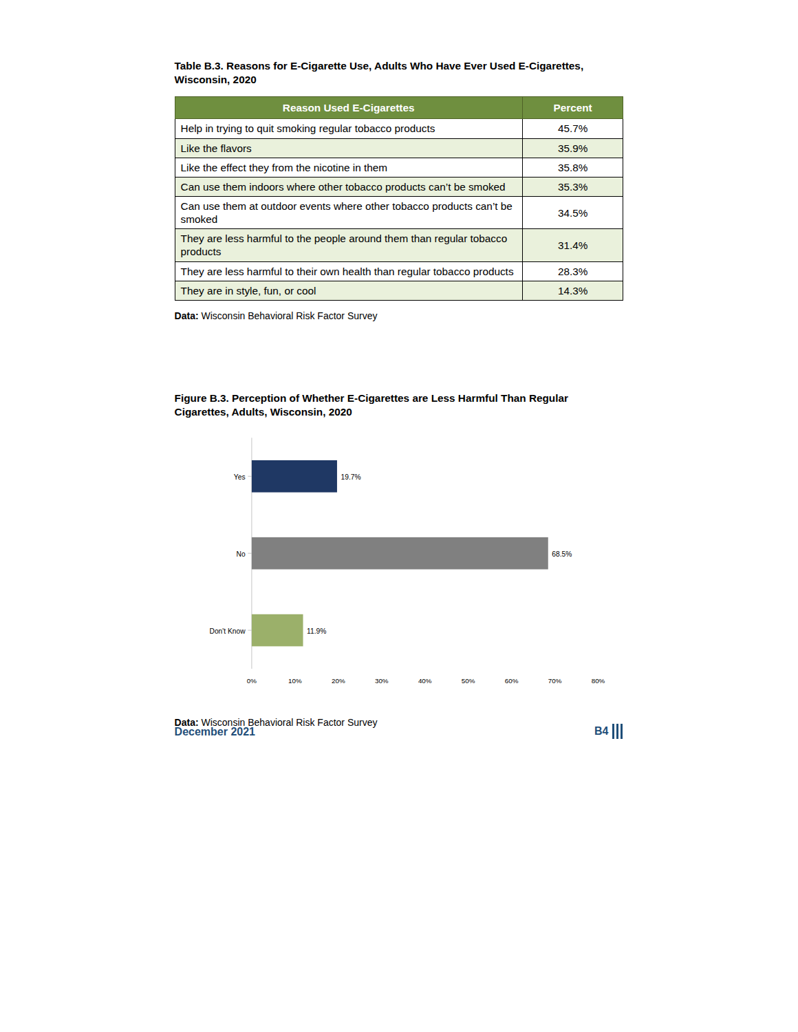Table B.3. Reasons for E-Cigarette Use, Adults Who Have Ever Used E-Cigarettes, Wisconsin, 2020
| Reason Used E-Cigarettes | Percent |
| --- | --- |
| Help in trying to quit smoking regular tobacco products | 45.7% |
| Like the flavors | 35.9% |
| Like the effect they from the nicotine in them | 35.8% |
| Can use them indoors where other tobacco products can’t be smoked | 35.3% |
| Can use them at outdoor events where other tobacco products can’t be smoked | 34.5% |
| They are less harmful to the people around them than regular tobacco products | 31.4% |
| They are less harmful to their own health than regular tobacco products | 28.3% |
| They are in style, fun, or cool | 14.3% |
Data: Wisconsin Behavioral Risk Factor Survey
Figure B.3. Perception of Whether E-Cigarettes are Less Harmful Than Regular Cigarettes, Adults, Wisconsin, 2020
19.7% 68.5% 11.9% Yes No Don't Know 0% 10% 20% 30% 40% 50% 60% 70% 80%
Data: Wisconsin Behavioral Risk Factor Survey
December 2021
B4